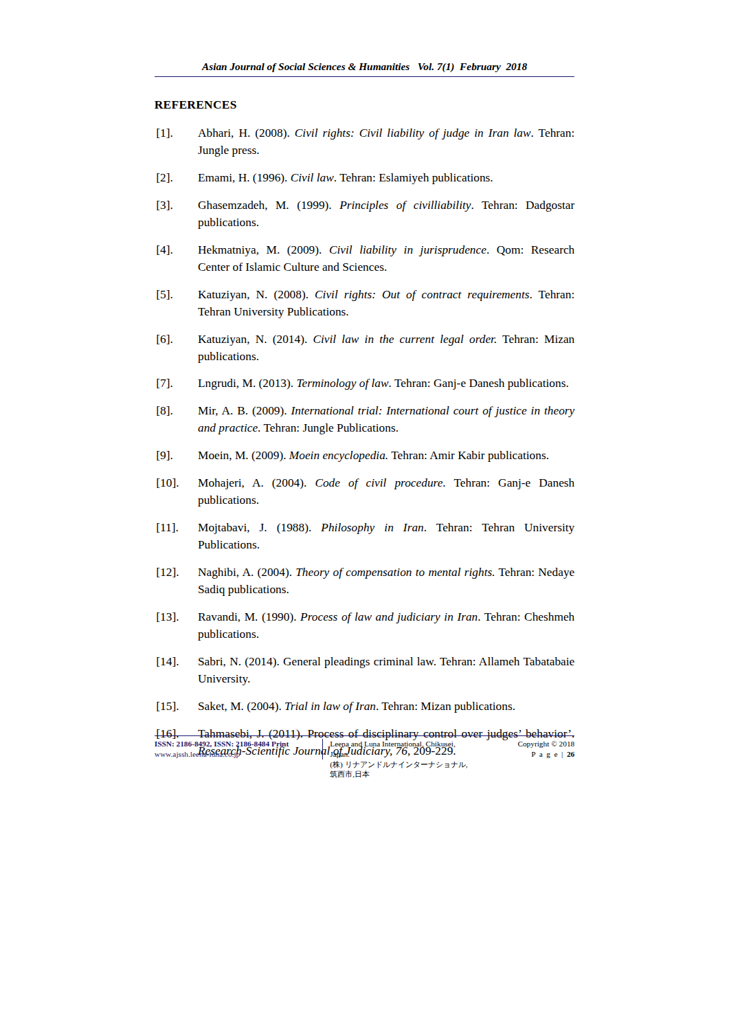Asian Journal of Social Sciences & Humanities Vol. 7(1) February 2018
References
[1]. Abhari, H. (2008). Civil rights: Civil liability of judge in Iran law. Tehran: Jungle press.
[2]. Emami, H. (1996). Civil law. Tehran: Eslamiyeh publications.
[3]. Ghasemzadeh, M. (1999). Principles of civilliability. Tehran: Dadgostar publications.
[4]. Hekmatniya, M. (2009). Civil liability in jurisprudence. Qom: Research Center of Islamic Culture and Sciences.
[5]. Katuziyan, N. (2008). Civil rights: Out of contract requirements. Tehran: Tehran University Publications.
[6]. Katuziyan, N. (2014). Civil law in the current legal order. Tehran: Mizan publications.
[7]. Lngrudi, M. (2013). Terminology of law. Tehran: Ganj-e Danesh publications.
[8]. Mir, A. B. (2009). International trial: International court of justice in theory and practice. Tehran: Jungle Publications.
[9]. Moein, M. (2009). Moein encyclopedia. Tehran: Amir Kabir publications.
[10]. Mohajeri, A. (2004). Code of civil procedure. Tehran: Ganj-e Danesh publications.
[11]. Mojtabavi, J. (1988). Philosophy in Iran. Tehran: Tehran University Publications.
[12]. Naghibi, A. (2004). Theory of compensation to mental rights. Tehran: Nedaye Sadiq publications.
[13]. Ravandi, M. (1990). Process of law and judiciary in Iran. Tehran: Cheshmeh publications.
[14]. Sabri, N. (2014). General pleadings criminal law. Tehran: Allameh Tabatabaie University.
[15]. Saket, M. (2004). Trial in law of Iran. Tehran: Mizan publications.
[16]. Tahmasebi, J. (2011). Process of disciplinary control over judges’ behavior’. Research-Scientific Journal of Judiciary, 76, 209-229.
ISSN: 2186-8492, ISSN: 2186-8484 Print
www.ajssh.leena-luna.co.jp
Leena and Luna International, Chikusei, Japan.
(株) リナアンドルナインターナショナル, 筑西市,日本
Copyright © 2018
P a g e | 26